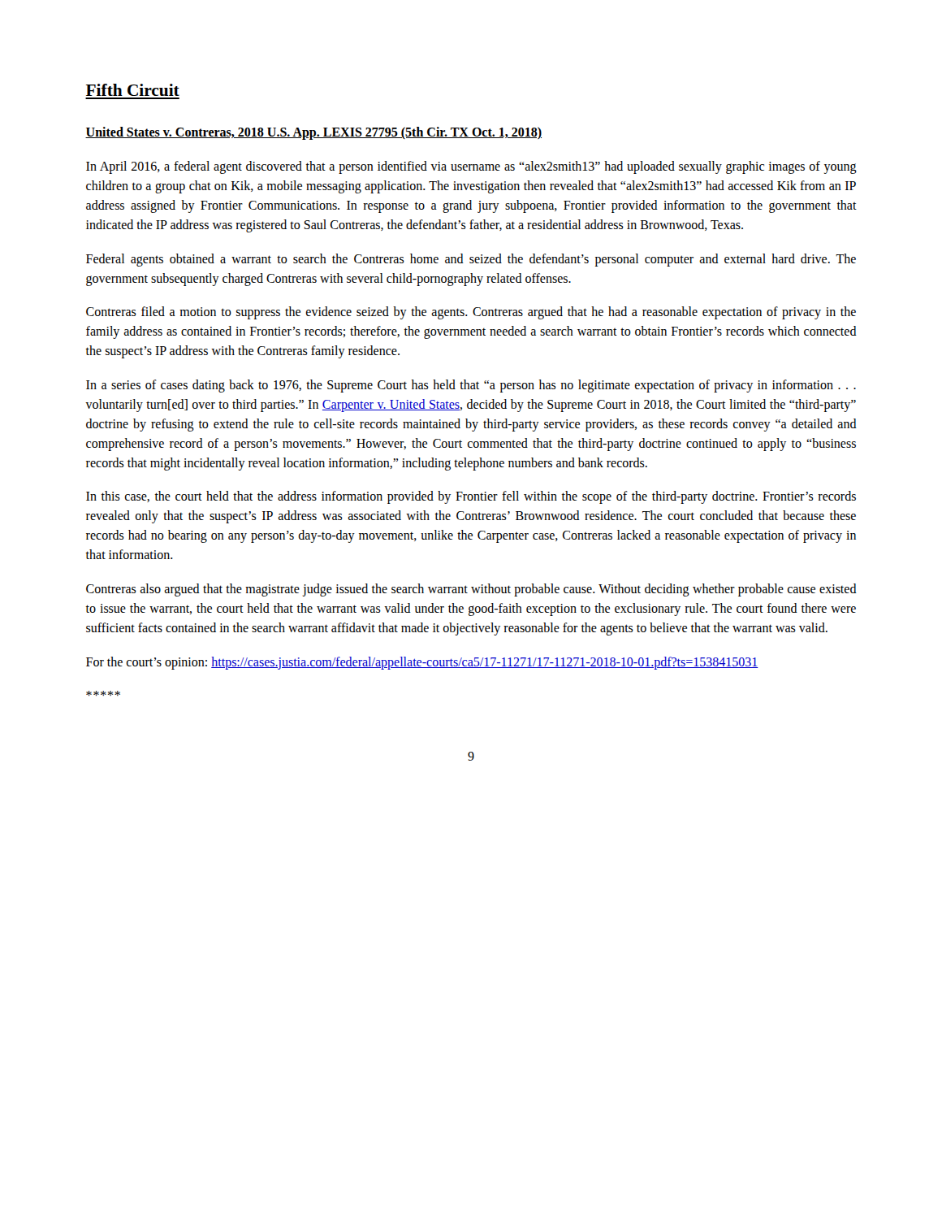Fifth Circuit
United States v. Contreras, 2018 U.S. App. LEXIS 27795 (5th Cir. TX Oct. 1, 2018)
In April 2016, a federal agent discovered that a person identified via username as “alex2smith13” had uploaded sexually graphic images of young children to a group chat on Kik, a mobile messaging application. The investigation then revealed that “alex2smith13” had accessed Kik from an IP address assigned by Frontier Communications. In response to a grand jury subpoena, Frontier provided information to the government that indicated the IP address was registered to Saul Contreras, the defendant’s father, at a residential address in Brownwood, Texas.
Federal agents obtained a warrant to search the Contreras home and seized the defendant’s personal computer and external hard drive. The government subsequently charged Contreras with several child-pornography related offenses.
Contreras filed a motion to suppress the evidence seized by the agents. Contreras argued that he had a reasonable expectation of privacy in the family address as contained in Frontier’s records; therefore, the government needed a search warrant to obtain Frontier’s records which connected the suspect’s IP address with the Contreras family residence.
In a series of cases dating back to 1976, the Supreme Court has held that “a person has no legitimate expectation of privacy in information . . . voluntarily turn[ed] over to third parties.” In Carpenter v. United States, decided by the Supreme Court in 2018, the Court limited the “third-party” doctrine by refusing to extend the rule to cell-site records maintained by third-party service providers, as these records convey “a detailed and comprehensive record of a person’s movements.” However, the Court commented that the third-party doctrine continued to apply to “business records that might incidentally reveal location information,” including telephone numbers and bank records.
In this case, the court held that the address information provided by Frontier fell within the scope of the third-party doctrine. Frontier’s records revealed only that the suspect’s IP address was associated with the Contreras’ Brownwood residence. The court concluded that because these records had no bearing on any person’s day-to-day movement, unlike the Carpenter case, Contreras lacked a reasonable expectation of privacy in that information.
Contreras also argued that the magistrate judge issued the search warrant without probable cause. Without deciding whether probable cause existed to issue the warrant, the court held that the warrant was valid under the good-faith exception to the exclusionary rule. The court found there were sufficient facts contained in the search warrant affidavit that made it objectively reasonable for the agents to believe that the warrant was valid.
For the court’s opinion: https://cases.justia.com/federal/appellate-courts/ca5/17-11271/17-11271-2018-10-01.pdf?ts=1538415031
*****
9